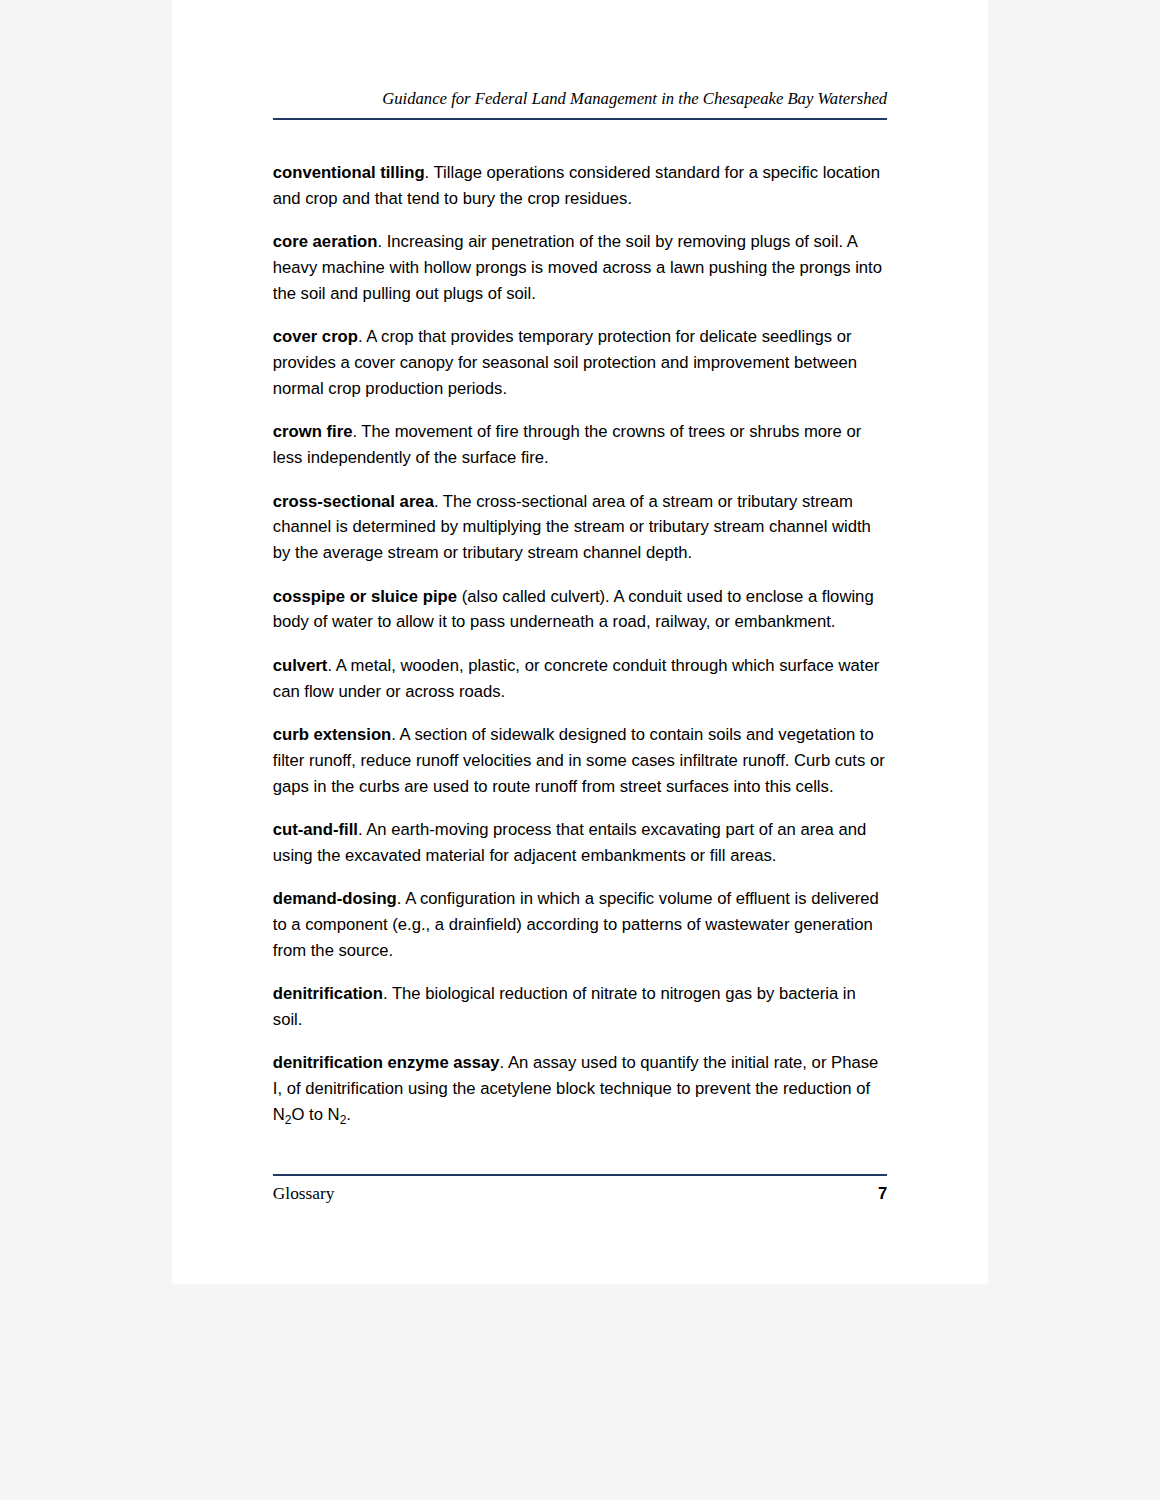Guidance for Federal Land Management in the Chesapeake Bay Watershed
conventional tilling. Tillage operations considered standard for a specific location and crop and that tend to bury the crop residues.
core aeration. Increasing air penetration of the soil by removing plugs of soil. A heavy machine with hollow prongs is moved across a lawn pushing the prongs into the soil and pulling out plugs of soil.
cover crop. A crop that provides temporary protection for delicate seedlings or provides a cover canopy for seasonal soil protection and improvement between normal crop production periods.
crown fire. The movement of fire through the crowns of trees or shrubs more or less independently of the surface fire.
cross-sectional area. The cross-sectional area of a stream or tributary stream channel is determined by multiplying the stream or tributary stream channel width by the average stream or tributary stream channel depth.
cosspipe or sluice pipe (also called culvert). A conduit used to enclose a flowing body of water to allow it to pass underneath a road, railway, or embankment.
culvert. A metal, wooden, plastic, or concrete conduit through which surface water can flow under or across roads.
curb extension. A section of sidewalk designed to contain soils and vegetation to filter runoff, reduce runoff velocities and in some cases infiltrate runoff. Curb cuts or gaps in the curbs are used to route runoff from street surfaces into this cells.
cut-and-fill. An earth-moving process that entails excavating part of an area and using the excavated material for adjacent embankments or fill areas.
demand-dosing. A configuration in which a specific volume of effluent is delivered to a component (e.g., a drainfield) according to patterns of wastewater generation from the source.
denitrification. The biological reduction of nitrate to nitrogen gas by bacteria in soil.
denitrification enzyme assay. An assay used to quantify the initial rate, or Phase I, of denitrification using the acetylene block technique to prevent the reduction of N2O to N2.
Glossary 7